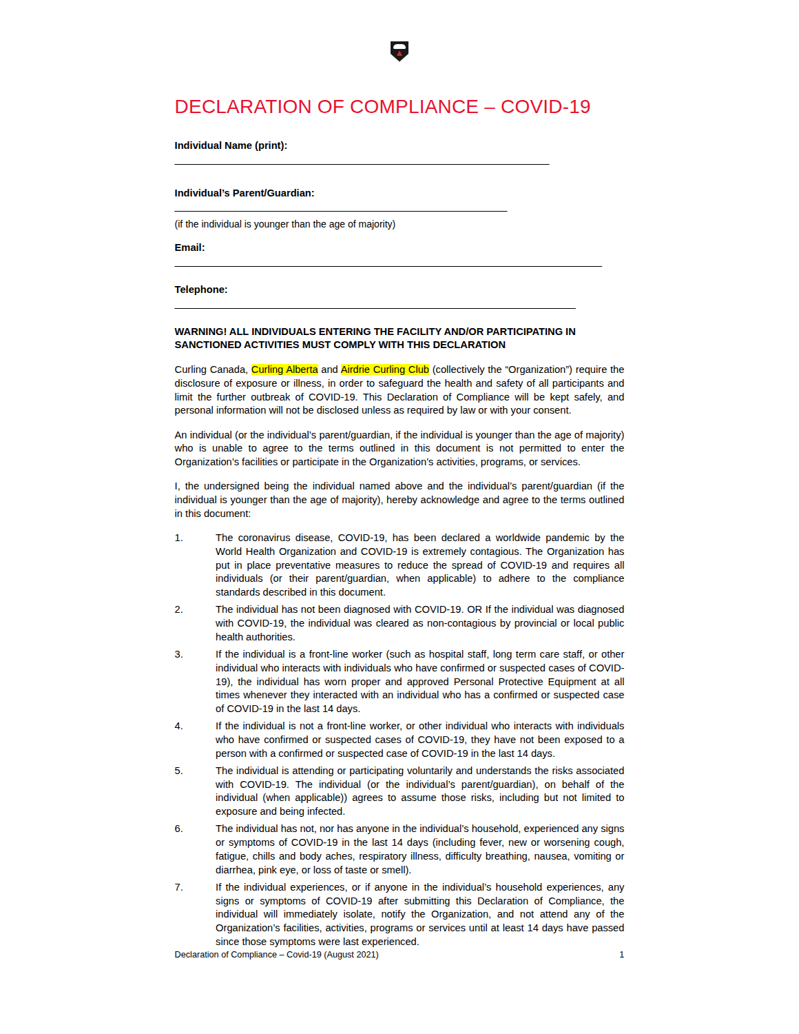DECLARATION OF COMPLIANCE – COVID-19
Individual Name (print): _______________________________________________________________________
Individual’s Parent/Guardian: _______________________________________________________________
(if the individual is younger than the age of majority)
Email: _________________________________________________________________________________
Telephone: ____________________________________________________________________________
WARNING! ALL INDIVIDUALS ENTERING THE FACILITY AND/OR PARTICIPATING IN SANCTIONED ACTIVITIES MUST COMPLY WITH THIS DECLARATION
Curling Canada, Curling Alberta and Airdrie Curling Club (collectively the “Organization”) require the disclosure of exposure or illness, in order to safeguard the health and safety of all participants and limit the further outbreak of COVID-19. This Declaration of Compliance will be kept safely, and personal information will not be disclosed unless as required by law or with your consent.
An individual (or the individual’s parent/guardian, if the individual is younger than the age of majority) who is unable to agree to the terms outlined in this document is not permitted to enter the Organization’s facilities or participate in the Organization’s activities, programs, or services.
I, the undersigned being the individual named above and the individual’s parent/guardian (if the individual is younger than the age of majority), hereby acknowledge and agree to the terms outlined in this document:
The coronavirus disease, COVID-19, has been declared a worldwide pandemic by the World Health Organization and COVID-19 is extremely contagious. The Organization has put in place preventative measures to reduce the spread of COVID-19 and requires all individuals (or their parent/guardian, when applicable) to adhere to the compliance standards described in this document.
The individual has not been diagnosed with COVID-19. OR If the individual was diagnosed with COVID-19, the individual was cleared as non-contagious by provincial or local public health authorities.
If the individual is a front-line worker (such as hospital staff, long term care staff, or other individual who interacts with individuals who have confirmed or suspected cases of COVID-19), the individual has worn proper and approved Personal Protective Equipment at all times whenever they interacted with an individual who has a confirmed or suspected case of COVID-19 in the last 14 days.
If the individual is not a front-line worker, or other individual who interacts with individuals who have confirmed or suspected cases of COVID-19, they have not been exposed to a person with a confirmed or suspected case of COVID-19 in the last 14 days.
The individual is attending or participating voluntarily and understands the risks associated with COVID-19. The individual (or the individual’s parent/guardian), on behalf of the individual (when applicable)) agrees to assume those risks, including but not limited to exposure and being infected.
The individual has not, nor has anyone in the individual’s household, experienced any signs or symptoms of COVID-19 in the last 14 days (including fever, new or worsening cough, fatigue, chills and body aches, respiratory illness, difficulty breathing, nausea, vomiting or diarrhea, pink eye, or loss of taste or smell).
If the individual experiences, or if anyone in the individual’s household experiences, any signs or symptoms of COVID-19 after submitting this Declaration of Compliance, the individual will immediately isolate, notify the Organization, and not attend any of the Organization’s facilities, activities, programs or services until at least 14 days have passed since those symptoms were last experienced.
Declaration of Compliance – Covid-19 (August 2021) 1